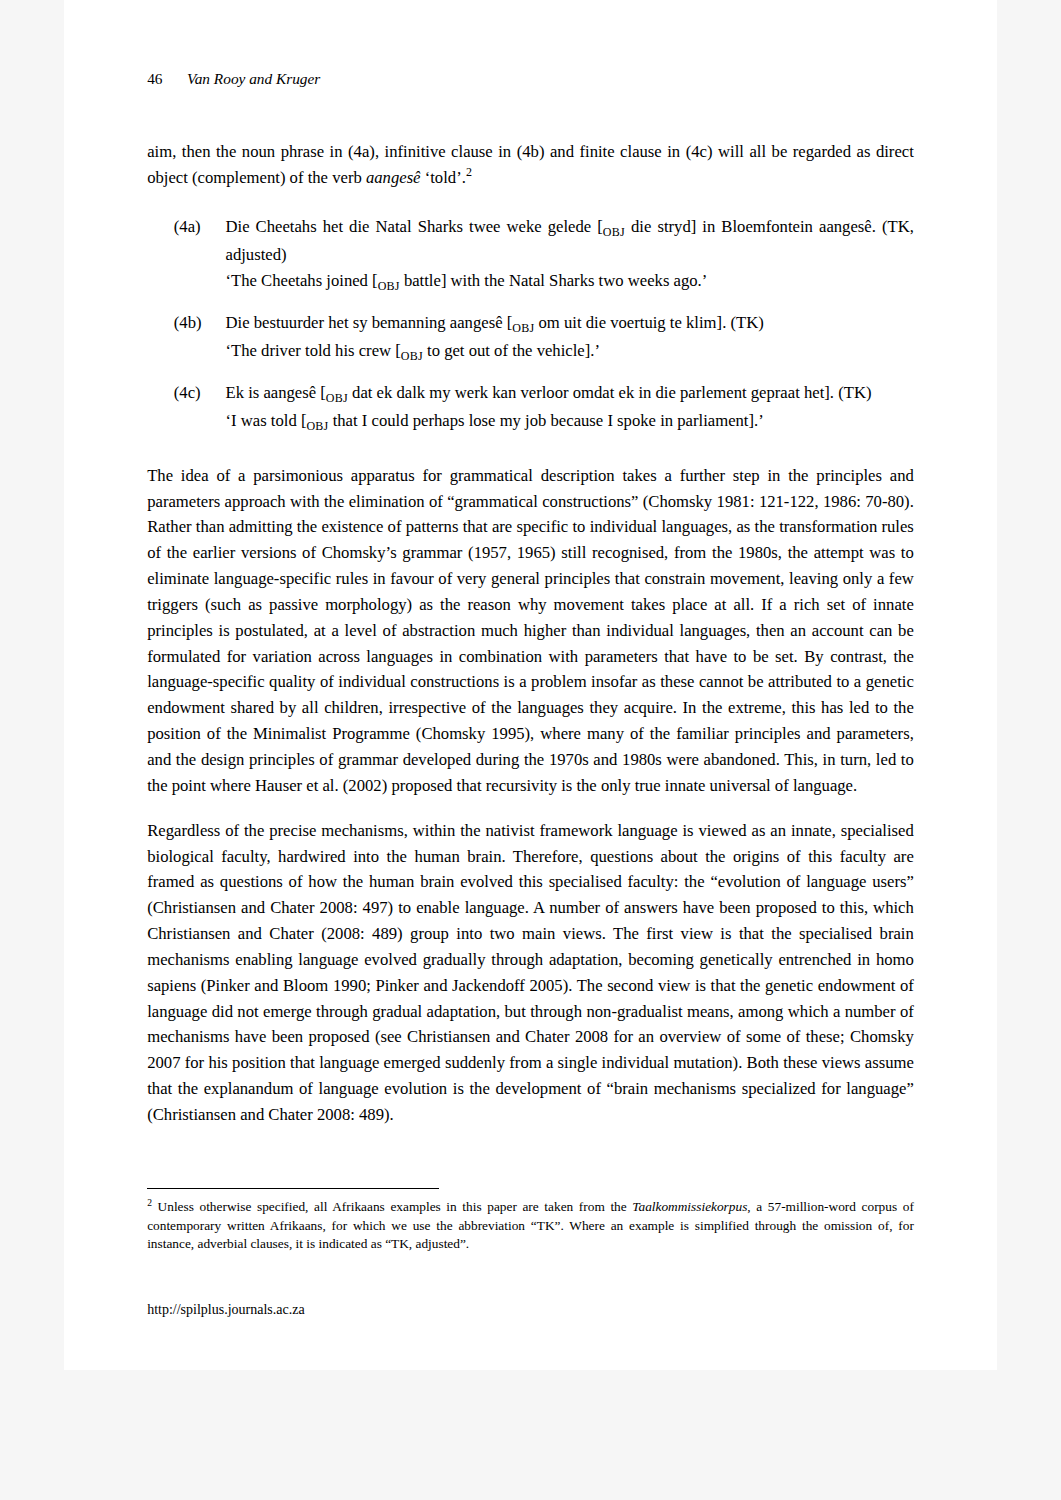46 Van Rooy and Kruger
aim, then the noun phrase in (4a), infinitive clause in (4b) and finite clause in (4c) will all be regarded as direct object (complement) of the verb aangesê ‘told’.2
(4a) Die Cheetahs het die Natal Sharks twee weke gelede [OBJ die stryd] in Bloemfontein aangesê. (TK, adjusted) ‘The Cheetahs joined [OBJ battle] with the Natal Sharks two weeks ago.’
(4b) Die bestuurder het sy bemanning aangesê [OBJ om uit die voertuig te klim]. (TK) ‘The driver told his crew [OBJ to get out of the vehicle].’
(4c) Ek is aangesê [OBJ dat ek dalk my werk kan verloor omdat ek in die parlement gepraat het]. (TK) ‘I was told [OBJ that I could perhaps lose my job because I spoke in parliament].’
The idea of a parsimonious apparatus for grammatical description takes a further step in the principles and parameters approach with the elimination of “grammatical constructions” (Chomsky 1981: 121-122, 1986: 70-80). Rather than admitting the existence of patterns that are specific to individual languages, as the transformation rules of the earlier versions of Chomsky’s grammar (1957, 1965) still recognised, from the 1980s, the attempt was to eliminate language-specific rules in favour of very general principles that constrain movement, leaving only a few triggers (such as passive morphology) as the reason why movement takes place at all. If a rich set of innate principles is postulated, at a level of abstraction much higher than individual languages, then an account can be formulated for variation across languages in combination with parameters that have to be set. By contrast, the language-specific quality of individual constructions is a problem insofar as these cannot be attributed to a genetic endowment shared by all children, irrespective of the languages they acquire. In the extreme, this has led to the position of the Minimalist Programme (Chomsky 1995), where many of the familiar principles and parameters, and the design principles of grammar developed during the 1970s and 1980s were abandoned. This, in turn, led to the point where Hauser et al. (2002) proposed that recursivity is the only true innate universal of language.
Regardless of the precise mechanisms, within the nativist framework language is viewed as an innate, specialised biological faculty, hardwired into the human brain. Therefore, questions about the origins of this faculty are framed as questions of how the human brain evolved this specialised faculty: the “evolution of language users” (Christiansen and Chater 2008: 497) to enable language. A number of answers have been proposed to this, which Christiansen and Chater (2008: 489) group into two main views. The first view is that the specialised brain mechanisms enabling language evolved gradually through adaptation, becoming genetically entrenched in homo sapiens (Pinker and Bloom 1990; Pinker and Jackendoff 2005). The second view is that the genetic endowment of language did not emerge through gradual adaptation, but through non-gradualist means, among which a number of mechanisms have been proposed (see Christiansen and Chater 2008 for an overview of some of these; Chomsky 2007 for his position that language emerged suddenly from a single individual mutation). Both these views assume that the explanandum of language evolution is the development of “brain mechanisms specialized for language” (Christiansen and Chater 2008: 489).
2 Unless otherwise specified, all Afrikaans examples in this paper are taken from the Taalkommissiekorpus, a 57-million-word corpus of contemporary written Afrikaans, for which we use the abbreviation “TK”. Where an example is simplified through the omission of, for instance, adverbial clauses, it is indicated as “TK, adjusted”.
http://spilplus.journals.ac.za